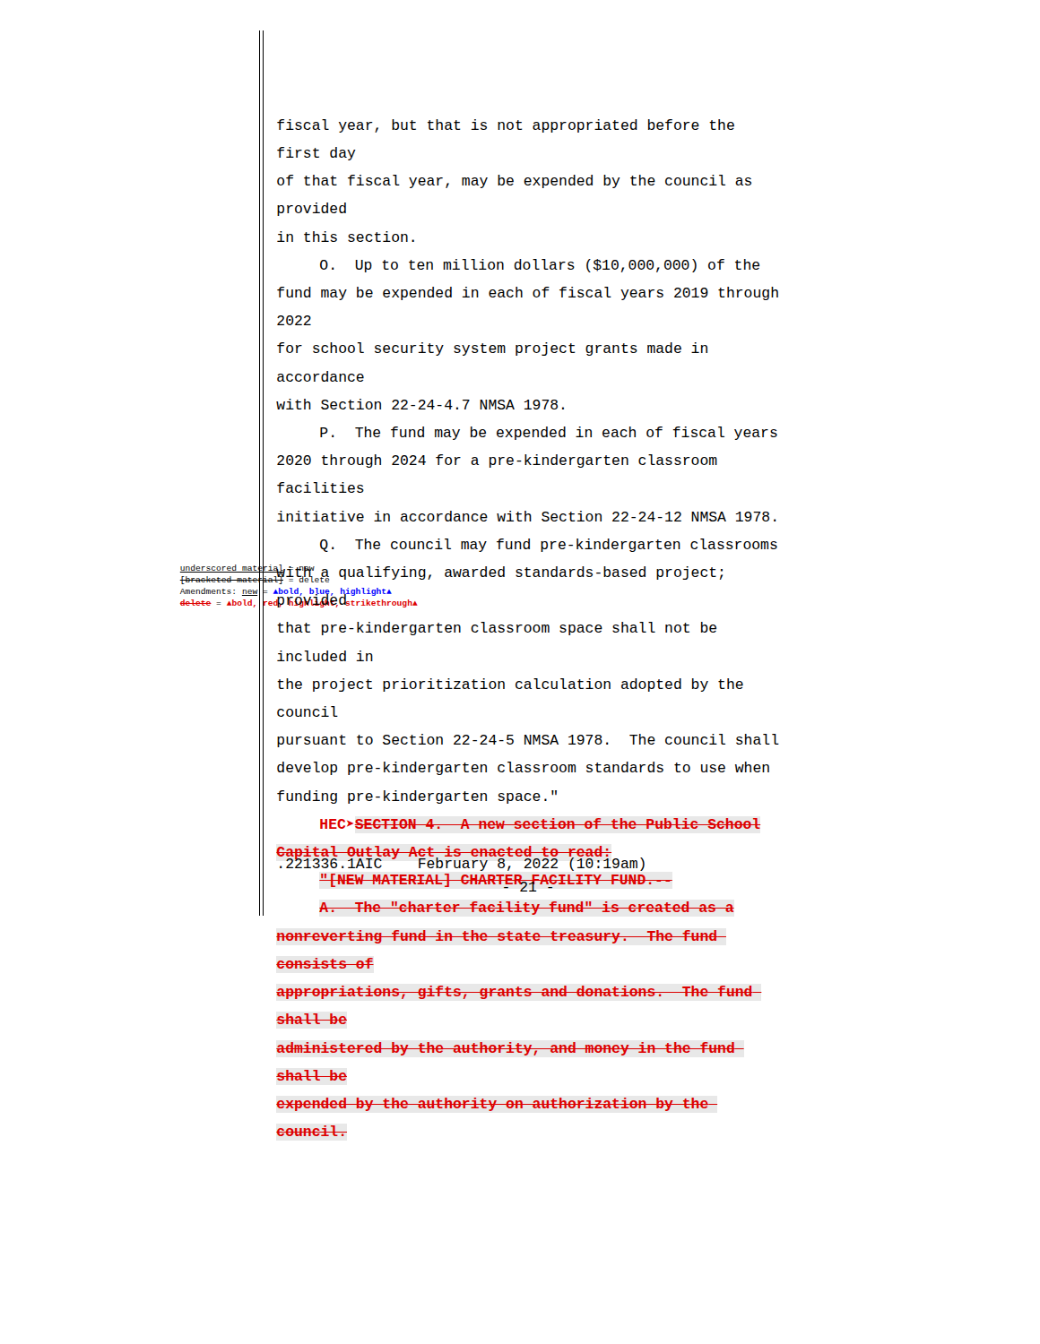underscored material = new [bracketed material] = delete Amendments: new = ▲bold, blue, highlight▲ delete = ▲bold, red, highlight, strikethrough▲
fiscal year, but that is not appropriated before the first day
of that fiscal year, may be expended by the council as provided
in this section.
O. Up to ten million dollars ($10,000,000) of the
fund may be expended in each of fiscal years 2019 through 2022
for school security system project grants made in accordance
with Section 22-24-4.7 NMSA 1978.
P. The fund may be expended in each of fiscal years
2020 through 2024 for a pre-kindergarten classroom facilities
initiative in accordance with Section 22-24-12 NMSA 1978.
Q. The council may fund pre-kindergarten classrooms
with a qualifying, awarded standards-based project; provided
that pre-kindergarten classroom space shall not be included in
the project prioritization calculation adopted by the council
pursuant to Section 22-24-5 NMSA 1978. The council shall
develop pre-kindergarten classroom standards to use when
funding pre-kindergarten space."
HEC➤SECTION 4. A new section of the Public School
Capital Outlay Act is enacted to read:
"[NEW MATERIAL] CHARTER FACILITY FUND.--
A. The "charter facility fund" is created as a
nonreverting fund in the state treasury. The fund consists of
appropriations, gifts, grants and donations. The fund shall be
administered by the authority, and money in the fund shall be
expended by the authority on authorization by the council.
.221336.1AIC February 8, 2022 (10:19am)
- 21 -